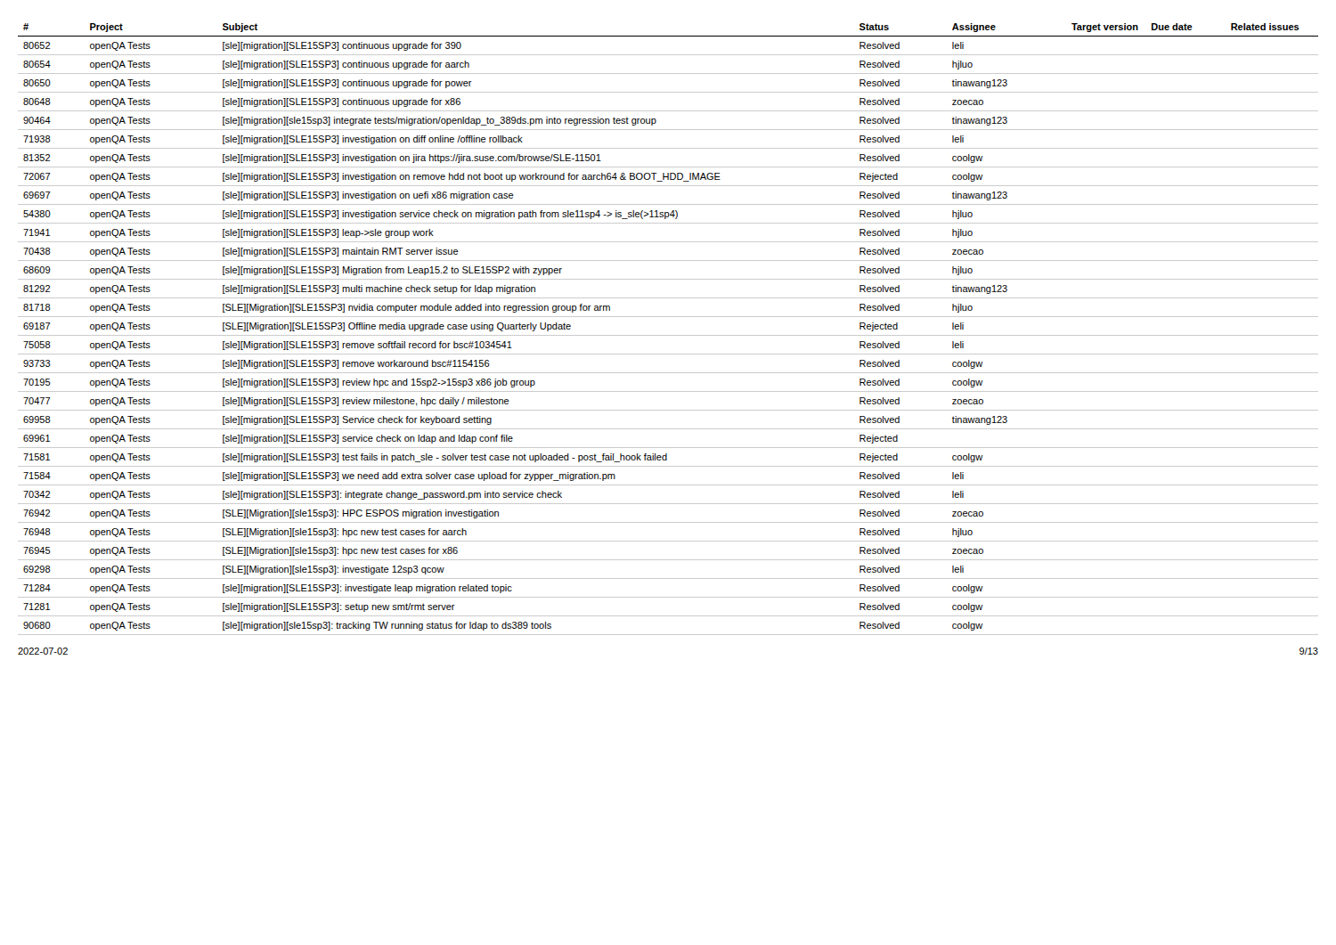| # | Project | Subject | Status | Assignee | Target version | Due date | Related issues |
| --- | --- | --- | --- | --- | --- | --- | --- |
| 80652 | openQA Tests | [sle][migration][SLE15SP3] continuous upgrade for 390 | Resolved | leli | | | |
| 80654 | openQA Tests | [sle][migration][SLE15SP3] continuous upgrade for aarch | Resolved | hjluo | | | |
| 80650 | openQA Tests | [sle][migration][SLE15SP3] continuous upgrade for power | Resolved | tinawang123 | | | |
| 80648 | openQA Tests | [sle][migration][SLE15SP3] continuous upgrade for x86 | Resolved | zoecao | | | |
| 90464 | openQA Tests | [sle][migration][sle15sp3] integrate tests/migration/openldap_to_389ds.pm into regression test group | Resolved | tinawang123 | | | |
| 71938 | openQA Tests | [sle][migration][SLE15SP3] investigation on diff online /offline rollback | Resolved | leli | | | |
| 81352 | openQA Tests | [sle][migration][SLE15SP3] investigation on jira https://jira.suse.com/browse/SLE-11501 | Resolved | coolgw | | | |
| 72067 | openQA Tests | [sle][migration][SLE15SP3] investigation on remove hdd not boot up workround for aarch64 & BOOT_HDD_IMAGE | Rejected | coolgw | | | |
| 69697 | openQA Tests | [sle][migration][SLE15SP3] investigation on uefi x86 migration case | Resolved | tinawang123 | | | |
| 54380 | openQA Tests | [sle][migration][SLE15SP3] investigation service check on migration path from sle11sp4 -> is_sle(>11sp4) | Resolved | hjluo | | | |
| 71941 | openQA Tests | [sle][migration][SLE15SP3] leap->sle group work | Resolved | hjluo | | | |
| 70438 | openQA Tests | [sle][migration][SLE15SP3] maintain RMT server issue | Resolved | zoecao | | | |
| 68609 | openQA Tests | [sle][migration][SLE15SP3] Migration from Leap15.2 to SLE15SP2 with zypper | Resolved | hjluo | | | |
| 81292 | openQA Tests | [sle][migration][SLE15SP3] multi machine check setup for ldap migration | Resolved | tinawang123 | | | |
| 81718 | openQA Tests | [SLE][Migration][SLE15SP3] nvidia computer module added into regression group for arm | Resolved | hjluo | | | |
| 69187 | openQA Tests | [SLE][Migration][SLE15SP3] Offline media upgrade case using Quarterly Update | Rejected | leli | | | |
| 75058 | openQA Tests | [sle][Migration][SLE15SP3] remove softfail record for bsc#1034541 | Resolved | leli | | | |
| 93733 | openQA Tests | [sle][Migration][SLE15SP3] remove workaround bsc#1154156 | Resolved | coolgw | | | |
| 70195 | openQA Tests | [sle][migration][SLE15SP3] review hpc and 15sp2->15sp3 x86 job group | Resolved | coolgw | | | |
| 70477 | openQA Tests | [sle][Migration][SLE15SP3] review milestone, hpc daily / milestone | Resolved | zoecao | | | |
| 69958 | openQA Tests | [sle][migration][SLE15SP3] Service check for keyboard setting | Resolved | tinawang123 | | | |
| 69961 | openQA Tests | [sle][migration][SLE15SP3] service check on ldap and ldap conf file | Rejected | | | | |
| 71581 | openQA Tests | [sle][migration][SLE15SP3] test fails in patch_sle - solver test case not uploaded - post_fail_hook failed | Rejected | coolgw | | | |
| 71584 | openQA Tests | [sle][migration][SLE15SP3] we need add extra solver case upload for zypper_migration.pm | Resolved | leli | | | |
| 70342 | openQA Tests | [sle][migration][SLE15SP3]: integrate change_password.pm into service check | Resolved | leli | | | |
| 76942 | openQA Tests | [SLE][Migration][sle15sp3]: HPC ESPOS migration investigation | Resolved | zoecao | | | |
| 76948 | openQA Tests | [SLE][Migration][sle15sp3]: hpc new test cases for aarch | Resolved | hjluo | | | |
| 76945 | openQA Tests | [SLE][Migration][sle15sp3]: hpc new test cases for x86 | Resolved | zoecao | | | |
| 69298 | openQA Tests | [SLE][Migration][sle15sp3]: investigate 12sp3 qcow | Resolved | leli | | | |
| 71284 | openQA Tests | [sle][migration][SLE15SP3]: investigate leap migration related topic | Resolved | coolgw | | | |
| 71281 | openQA Tests | [sle][migration][SLE15SP3]: setup new smt/rmt server | Resolved | coolgw | | | |
| 90680 | openQA Tests | [sle][migration][sle15sp3]: tracking TW running status for ldap to ds389 tools | Resolved | coolgw | | | |
2022-07-02 9/13